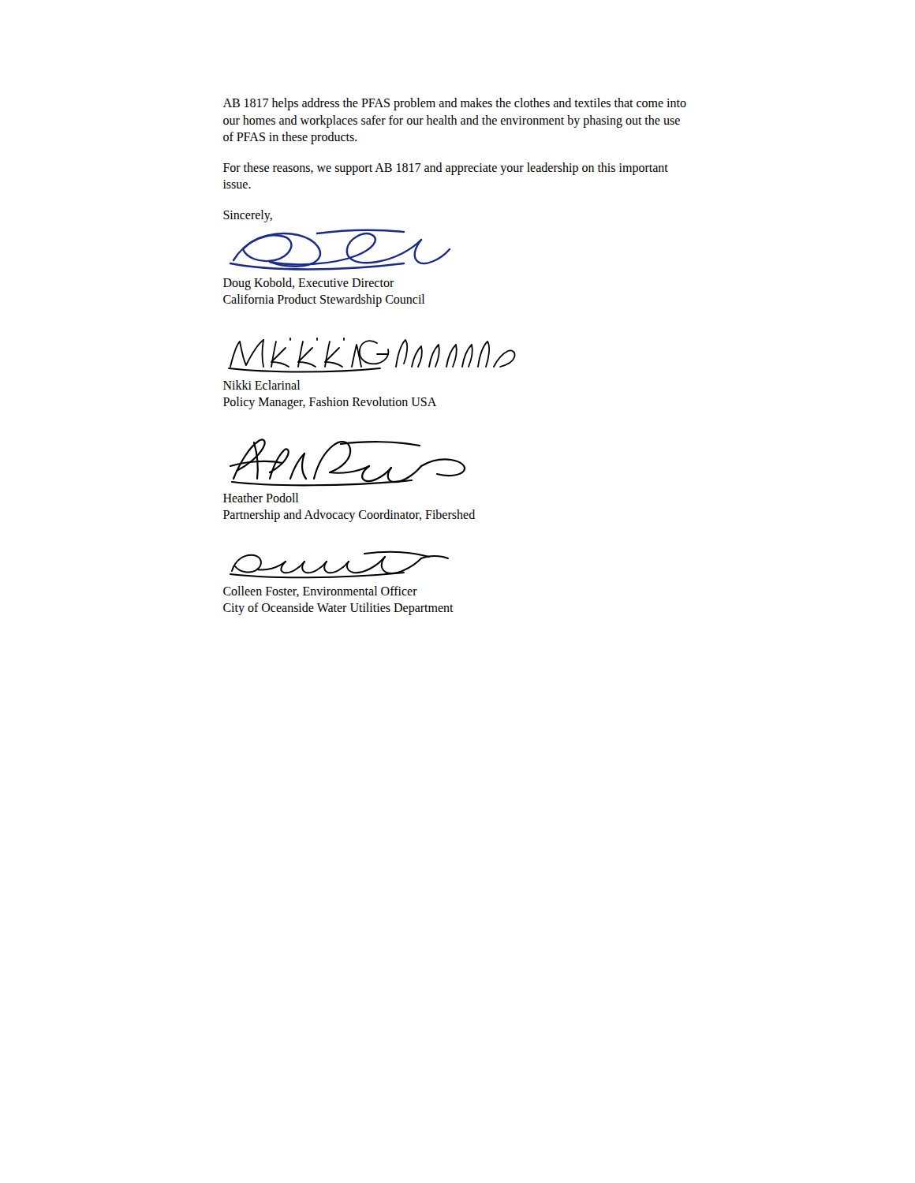AB 1817 helps address the PFAS problem and makes the clothes and textiles that come into our homes and workplaces safer for our health and the environment by phasing out the use of PFAS in these products.
For these reasons, we support AB 1817 and appreciate your leadership on this important issue.
Sincerely,
Doug Kobold, Executive Director
California Product Stewardship Council
Nikki Eclarinal
Policy Manager, Fashion Revolution USA
Heather Podoll
Partnership and Advocacy Coordinator, Fibershed
Colleen Foster, Environmental Officer
City of Oceanside Water Utilities Department